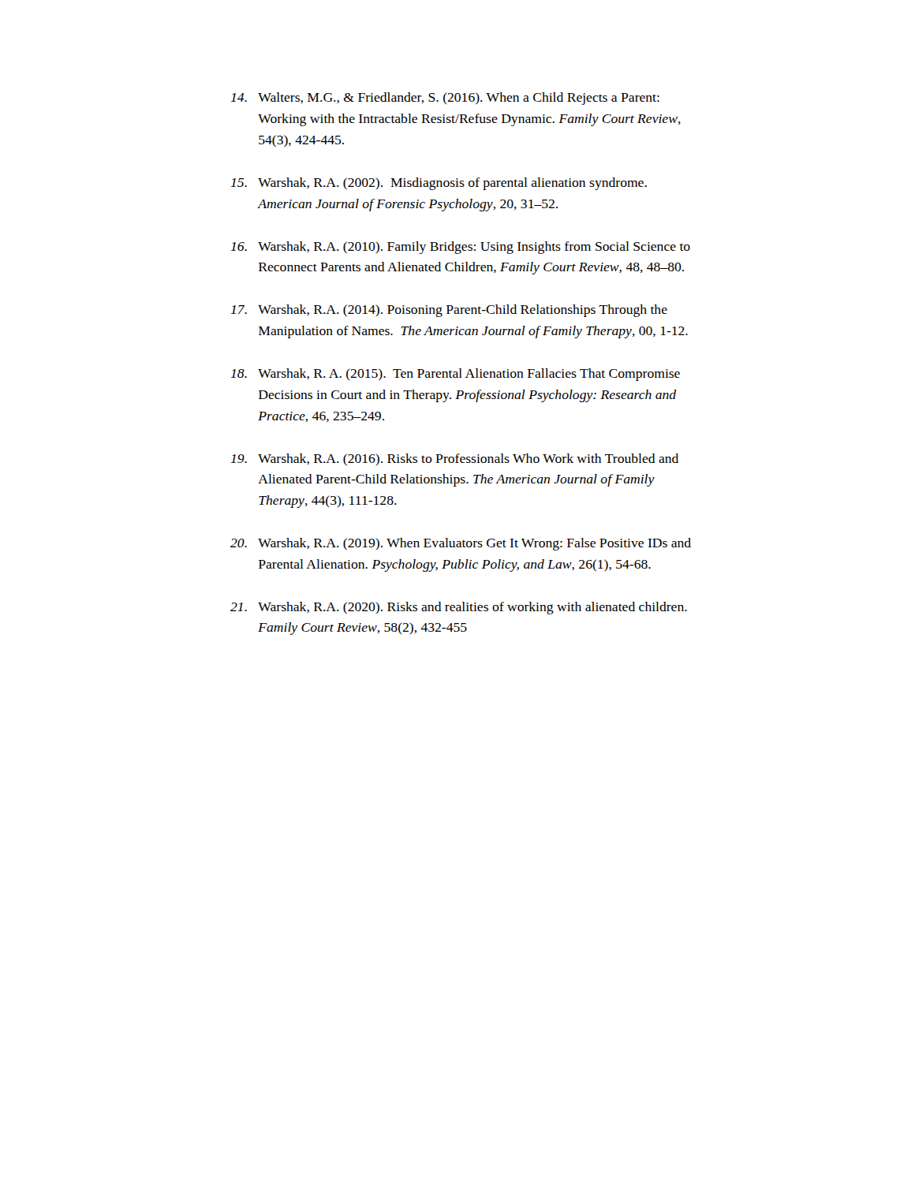Walters, M.G., & Friedlander, S. (2016). When a Child Rejects a Parent: Working with the Intractable Resist/Refuse Dynamic. Family Court Review, 54(3), 424-445.
Warshak, R.A. (2002). Misdiagnosis of parental alienation syndrome. American Journal of Forensic Psychology, 20, 31–52.
Warshak, R.A. (2010). Family Bridges: Using Insights from Social Science to Reconnect Parents and Alienated Children, Family Court Review, 48, 48–80.
Warshak, R.A. (2014). Poisoning Parent-Child Relationships Through the Manipulation of Names. The American Journal of Family Therapy, 00, 1-12.
Warshak, R. A. (2015). Ten Parental Alienation Fallacies That Compromise Decisions in Court and in Therapy. Professional Psychology: Research and Practice, 46, 235–249.
Warshak, R.A. (2016). Risks to Professionals Who Work with Troubled and Alienated Parent-Child Relationships. The American Journal of Family Therapy, 44(3), 111-128.
Warshak, R.A. (2019). When Evaluators Get It Wrong: False Positive IDs and Parental Alienation. Psychology, Public Policy, and Law, 26(1), 54-68.
Warshak, R.A. (2020). Risks and realities of working with alienated children. Family Court Review, 58(2), 432-455